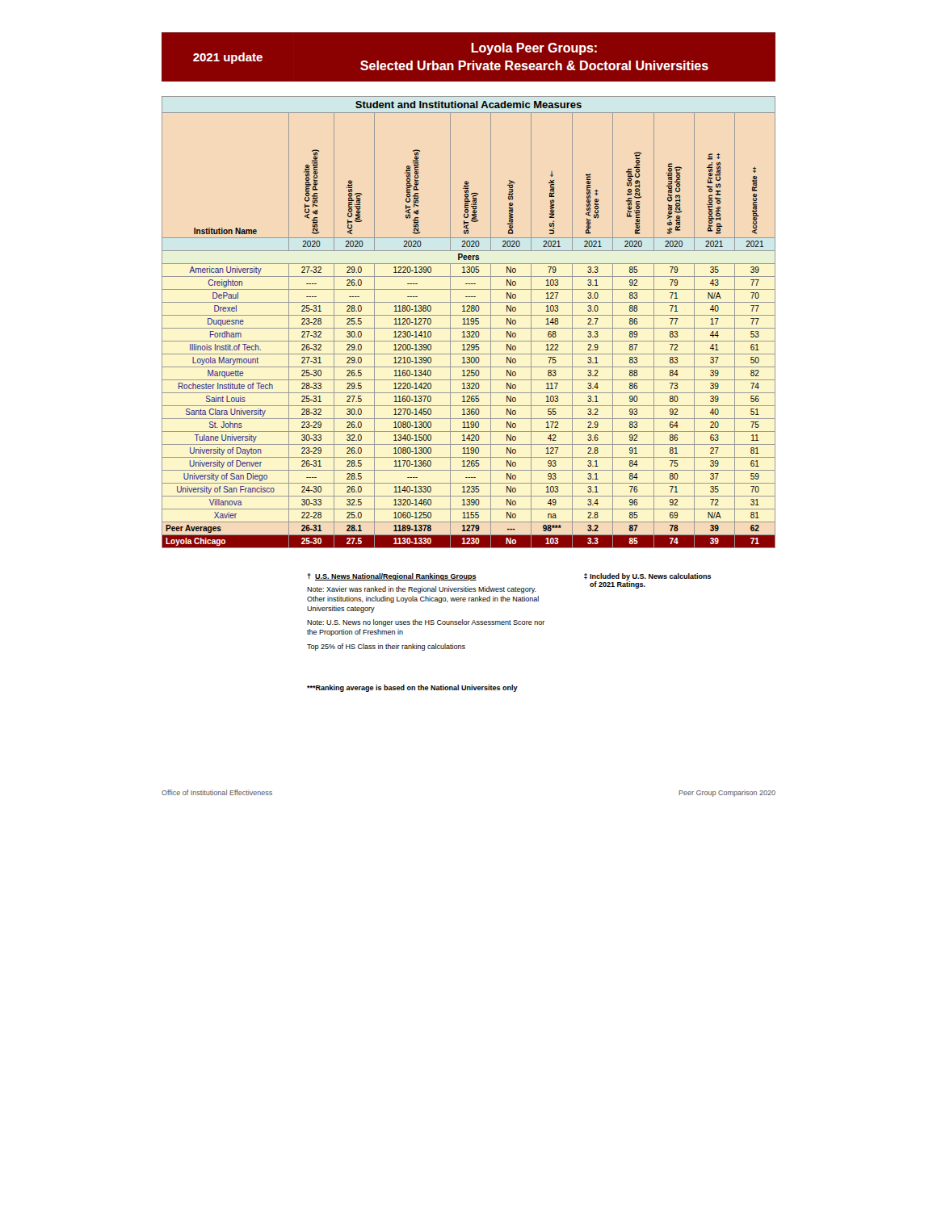| 2021 update | Loyola Peer Groups: Selected Urban Private Research & Doctoral Universities |
| Student and Institutional Academic Measures |
| --- |
| Institution Name | ACT Composite (25th & 75th Percentiles) | ACT Composite (Median) | SAT Composite (25th & 75th Percentiles) | SAT Composite (Median) | Delaware Study | U.S. News Rank † | Peer Assessment Score ‡ | Fresh to Soph Retention (2019 Cohort) | % 6-Year Graduation Rate (2013 Cohort) | Proportion of Fresh. In top 10% of H S Class ‡ | Acceptance Rate ‡ |
| | 2020 | 2020 | 2020 | 2020 | 2020 | 2021 | 2021 | 2020 | 2020 | 2021 | 2021 |
| Peers |
| American University | 27-32 | 29.0 | 1220-1390 | 1305 | No | 79 | 3.3 | 85 | 79 | 35 | 39 |
| Creighton | ---- | 26.0 | ---- | ---- | No | 103 | 3.1 | 92 | 79 | 43 | 77 |
| DePaul | ---- | ---- | ---- | ---- | No | 127 | 3.0 | 83 | 71 | N/A | 70 |
| Drexel | 25-31 | 28.0 | 1180-1380 | 1280 | No | 103 | 3.0 | 88 | 71 | 40 | 77 |
| Duquesne | 23-28 | 25.5 | 1120-1270 | 1195 | No | 148 | 2.7 | 86 | 77 | 17 | 77 |
| Fordham | 27-32 | 30.0 | 1230-1410 | 1320 | No | 68 | 3.3 | 89 | 83 | 44 | 53 |
| Illinois Instit.of Tech. | 26-32 | 29.0 | 1200-1390 | 1295 | No | 122 | 2.9 | 87 | 72 | 41 | 61 |
| Loyola Marymount | 27-31 | 29.0 | 1210-1390 | 1300 | No | 75 | 3.1 | 83 | 83 | 37 | 50 |
| Marquette | 25-30 | 26.5 | 1160-1340 | 1250 | No | 83 | 3.2 | 88 | 84 | 39 | 82 |
| Rochester Institute of Tech | 28-33 | 29.5 | 1220-1420 | 1320 | No | 117 | 3.4 | 86 | 73 | 39 | 74 |
| Saint Louis | 25-31 | 27.5 | 1160-1370 | 1265 | No | 103 | 3.1 | 90 | 80 | 39 | 56 |
| Santa Clara University | 28-32 | 30.0 | 1270-1450 | 1360 | No | 55 | 3.2 | 93 | 92 | 40 | 51 |
| St. Johns | 23-29 | 26.0 | 1080-1300 | 1190 | No | 172 | 2.9 | 83 | 64 | 20 | 75 |
| Tulane University | 30-33 | 32.0 | 1340-1500 | 1420 | No | 42 | 3.6 | 92 | 86 | 63 | 11 |
| University of Dayton | 23-29 | 26.0 | 1080-1300 | 1190 | No | 127 | 2.8 | 91 | 81 | 27 | 81 |
| University of Denver | 26-31 | 28.5 | 1170-1360 | 1265 | No | 93 | 3.1 | 84 | 75 | 39 | 61 |
| University of San Diego | ---- | 28.5 | ---- | ---- | No | 93 | 3.1 | 84 | 80 | 37 | 59 |
| University of San Francisco | 24-30 | 26.0 | 1140-1330 | 1235 | No | 103 | 3.1 | 76 | 71 | 35 | 70 |
| Villanova | 30-33 | 32.5 | 1320-1460 | 1390 | No | 49 | 3.4 | 96 | 92 | 72 | 31 |
| Xavier | 22-28 | 25.0 | 1060-1250 | 1155 | No | na | 2.8 | 85 | 69 | N/A | 81 |
| Peer Averages | 26-31 | 28.1 | 1189-1378 | 1279 | --- | 98*** | 3.2 | 87 | 78 | 39 | 62 |
| Loyola Chicago | 25-30 | 27.5 | 1130-1330 | 1230 | No | 103 | 3.3 | 85 | 74 | 39 | 71 |
† U.S. News National/Regional Rankings Groups
Note: Xavier was ranked in the Regional Universities Midwest category. Other institutions, including Loyola Chicago, were ranked in the National Universities category
Note: U.S. News no longer uses the HS Counselor Assessment Score nor the Proportion of Freshmen in
Top 25% of HS Class in their ranking calculations
‡ Included by U.S. News calculations
of 2021 Ratings.
***Ranking average is based on the National Universites only
Office of Institutional Effectiveness Peer Group Comparison 2020